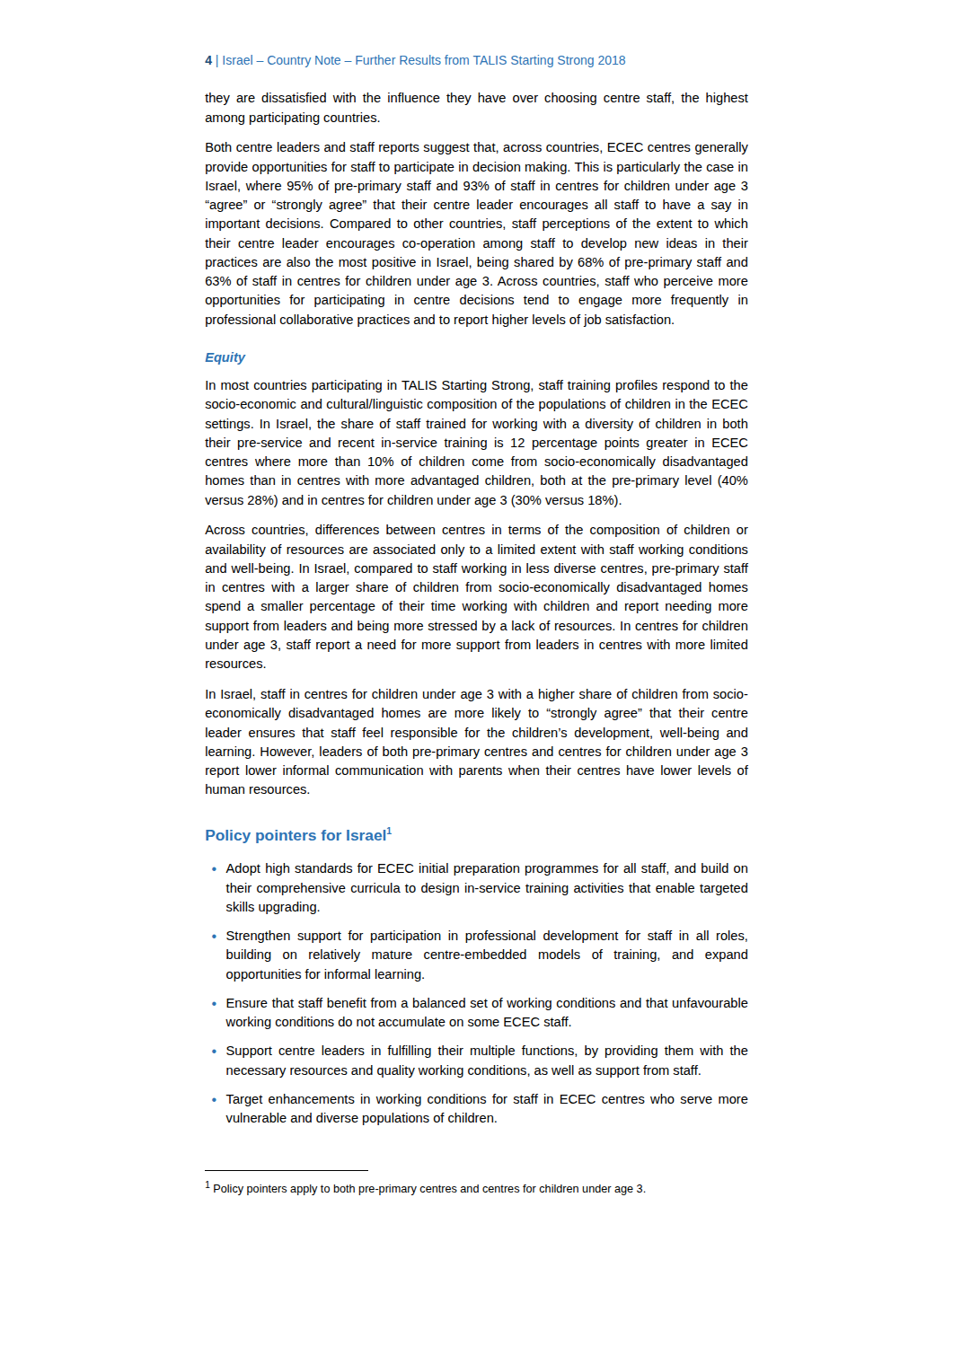4 | Israel – Country Note – Further Results from TALIS Starting Strong 2018
they are dissatisfied with the influence they have over choosing centre staff, the highest among participating countries.
Both centre leaders and staff reports suggest that, across countries, ECEC centres generally provide opportunities for staff to participate in decision making. This is particularly the case in Israel, where 95% of pre-primary staff and 93% of staff in centres for children under age 3 “agree” or “strongly agree” that their centre leader encourages all staff to have a say in important decisions. Compared to other countries, staff perceptions of the extent to which their centre leader encourages co-operation among staff to develop new ideas in their practices are also the most positive in Israel, being shared by 68% of pre-primary staff and 63% of staff in centres for children under age 3. Across countries, staff who perceive more opportunities for participating in centre decisions tend to engage more frequently in professional collaborative practices and to report higher levels of job satisfaction.
Equity
In most countries participating in TALIS Starting Strong, staff training profiles respond to the socio-economic and cultural/linguistic composition of the populations of children in the ECEC settings. In Israel, the share of staff trained for working with a diversity of children in both their pre-service and recent in-service training is 12 percentage points greater in ECEC centres where more than 10% of children come from socio-economically disadvantaged homes than in centres with more advantaged children, both at the pre-primary level (40% versus 28%) and in centres for children under age 3 (30% versus 18%).
Across countries, differences between centres in terms of the composition of children or availability of resources are associated only to a limited extent with staff working conditions and well-being. In Israel, compared to staff working in less diverse centres, pre-primary staff in centres with a larger share of children from socio-economically disadvantaged homes spend a smaller percentage of their time working with children and report needing more support from leaders and being more stressed by a lack of resources. In centres for children under age 3, staff report a need for more support from leaders in centres with more limited resources.
In Israel, staff in centres for children under age 3 with a higher share of children from socio-economically disadvantaged homes are more likely to “strongly agree” that their centre leader ensures that staff feel responsible for the children’s development, well-being and learning. However, leaders of both pre-primary centres and centres for children under age 3 report lower informal communication with parents when their centres have lower levels of human resources.
Policy pointers for Israel1
Adopt high standards for ECEC initial preparation programmes for all staff, and build on their comprehensive curricula to design in-service training activities that enable targeted skills upgrading.
Strengthen support for participation in professional development for staff in all roles, building on relatively mature centre-embedded models of training, and expand opportunities for informal learning.
Ensure that staff benefit from a balanced set of working conditions and that unfavourable working conditions do not accumulate on some ECEC staff.
Support centre leaders in fulfilling their multiple functions, by providing them with the necessary resources and quality working conditions, as well as support from staff.
Target enhancements in working conditions for staff in ECEC centres who serve more vulnerable and diverse populations of children.
1 Policy pointers apply to both pre-primary centres and centres for children under age 3.